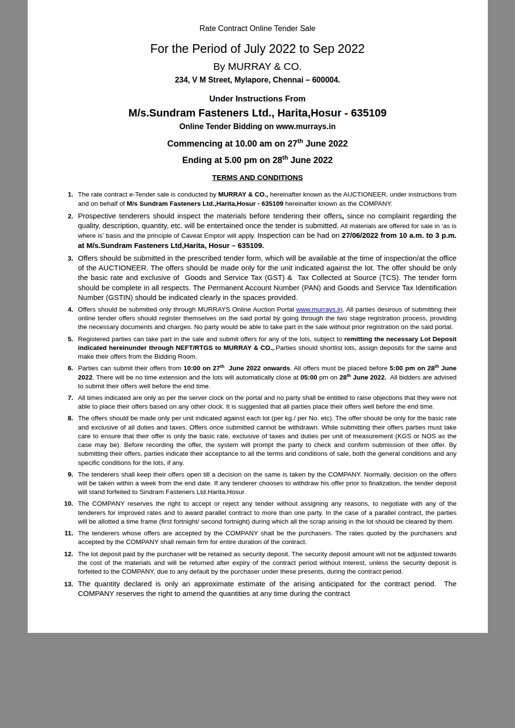Rate Contract Online Tender Sale
For the Period of July 2022 to Sep 2022
By MURRAY & CO.
234, V M Street, Mylapore, Chennai – 600004.
Under Instructions From
M/s.Sundram Fasteners Ltd., Harita,Hosur - 635109
Online Tender Bidding on www.murrays.in
Commencing at 10.00 am on 27th June 2022
Ending at 5.00 pm on 28th June 2022
TERMS AND CONDITIONS
The rate contract e-Tender sale is conducted by MURRAY & CO., hereinafter known as the AUCTIONEER, under instructions from and on behalf of M/s Sundram Fasteners Ltd.,Harita,Hosur - 635109 hereinafter known as the COMPANY.
Prospective tenderers should inspect the materials before tendering their offers, since no complaint regarding the quality, description, quantity, etc. will be entertained once the tender is submitted. All materials are offered for sale in ‘as is where is’ basis and the principle of Caveat Emptor will apply. Inspection can be had on 27/06/2022 from 10 a.m. to 3 p.m. at M/s.Sundram Fasteners Ltd,Harita, Hosur – 635109.
Offers should be submitted in the prescribed tender form, which will be available at the time of inspection/at the office of the AUCTIONEER. The offers should be made only for the unit indicated against the lot. The offer should be only the basic rate and exclusive of Goods and Service Tax (GST) & Tax Collected at Source (TCS). The tender form should be complete in all respects. The Permanent Account Number (PAN) and Goods and Service Tax Identification Number (GSTIN) should be indicated clearly in the spaces provided.
Offers should be submitted only through MURRAYS Online Auction Portal www.murrays.in. All parties desirous of submitting their online tender offers should register themselves on the said portal by going through the two stage registration process, providing the necessary documents and charges. No party would be able to take part in the sale without prior registration on the said portal.
Registered parties can take part in the sale and submit offers for any of the lots, subject to remitting the necessary Lot Deposit indicated hereinunder through NEFT/RTGS to MURRAY & CO.,.Parties should shortlist lots, assign deposits for the same and make their offers from the Bidding Room.
Parties can submit their offers from 10:00 on 27th June 2022 onwards. All offers must be placed before 5:00 pm on 28th June 2022. There will be no time extension and the lots will automatically close at 05:00 pm on 28th June 2022. All bidders are advised to submit their offers well before the end time.
All times indicated are only as per the server clock on the portal and no party shall be entitled to raise objections that they were not able to place their offers based on any other clock. It is suggested that all parties place their offers well before the end time.
The offers should be made only per unit indicated against each lot (per kg./ per No. etc). The offer should be only for the basic rate and exclusive of all duties and taxes. Offers once submitted cannot be withdrawn. While submitting their offers parties must take care to ensure that their offer is only the basic rate, exclusive of taxes and duties per unit of measurement (KGS or NOS as the case may be). Before recording the offer, the system will prompt the party to check and confirm submission of their offer. By submitting their offers, parties indicate their acceptance to all the terms and conditions of sale, both the general conditions and any specific conditions for the lots, if any.
The tenderers shall keep their offers open till a decision on the same is taken by the COMPANY. Normally, decision on the offers will be taken within a week from the end date. If any tenderer chooses to withdraw his offer prior to finalization, the tender deposit will stand forfeited to Sindram Fasteners Ltd.Harita,Hosur.
The COMPANY reserves the right to accept or reject any tender without assigning any reasons, to negotiate with any of the tenderers for improved rates and to award parallel contract to more than one party. In the case of a parallel contract, the parties will be allotted a time frame (first fortnight/ second fortnight) during which all the scrap arising in the lot should be cleared by them.
The tenderers whose offers are accepted by the COMPANY shall be the purchasers. The rates quoted by the purchasers and accepted by the COMPANY shall remain firm for entire duration of the contract.
The lot deposit paid by the purchaser will be retained as security deposit. The security deposit amount will not be adjusted towards the cost of the materials and will be returned after expiry of the contract period without interest, unless the security deposit is forfeited to the COMPANY, due to any default by the purchaser under these presents, during the contract period.
The quantity declared is only an approximate estimate of the arising anticipated for the contract period. The COMPANY reserves the right to amend the quantities at any time during the contract